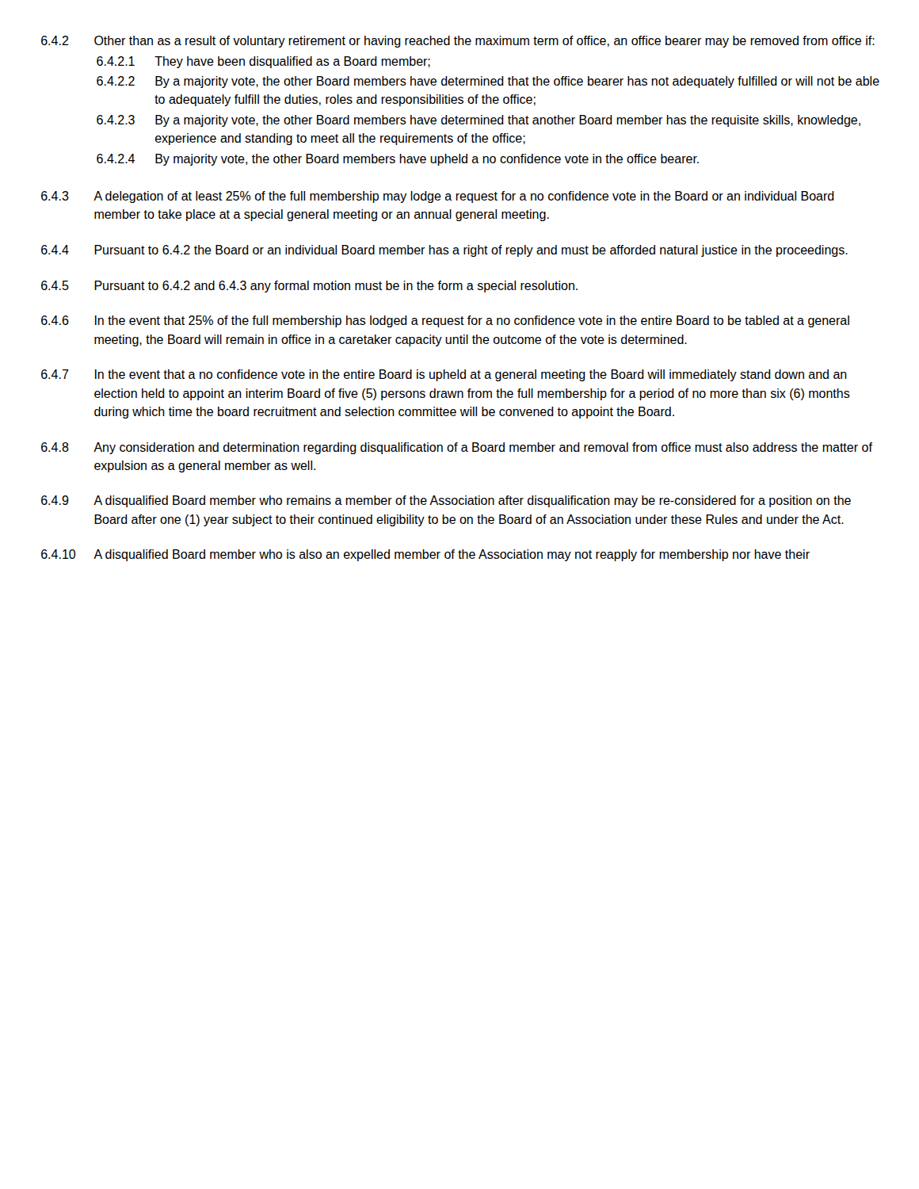6.4.2
Other than as a result of voluntary retirement or having reached the maximum term of office, an office bearer may be removed from office if:
6.4.2.1
They have been disqualified as a Board member;
6.4.2.2
By a majority vote, the other Board members have determined that the office bearer has not adequately fulfilled or will not be able to adequately fulfill the duties, roles and responsibilities of the office;
6.4.2.3
By a majority vote, the other Board members have determined that another Board member has the requisite skills, knowledge, experience and standing to meet all the requirements of the office;
6.4.2.4
By majority vote, the other Board members have upheld a no confidence vote in the office bearer.
6.4.3
A delegation of at least 25% of the full membership may lodge a request for a no confidence vote in the Board or an individual Board member to take place at a special general meeting or an annual general meeting.
6.4.4
Pursuant to 6.4.2 the Board or an individual Board member has a right of reply and must be afforded natural justice in the proceedings.
6.4.5
Pursuant to 6.4.2 and 6.4.3 any formal motion must be in the form a special resolution.
6.4.6
In the event that 25% of the full membership has lodged a request for a no confidence vote in the entire Board to be tabled at a general meeting, the Board will remain in office in a caretaker capacity until the outcome of the vote is determined.
6.4.7
In the event that a no confidence vote in the entire Board is upheld at a general meeting the Board will immediately stand down and an election held to appoint an interim Board of five (5) persons drawn from the full membership for a period of no more than six (6) months during which time the board recruitment and selection committee will be convened to appoint the Board.
6.4.8
Any consideration and determination regarding disqualification of a Board member and removal from office must also address the matter of expulsion as a general member as well.
6.4.9
A disqualified Board member who remains a member of the Association after disqualification may be re-considered for a position on the Board after one (1) year subject to their continued eligibility to be on the Board of an Association under these Rules and under the Act.
6.4.10
A disqualified Board member who is also an expelled member of the Association may not reapply for membership nor have their